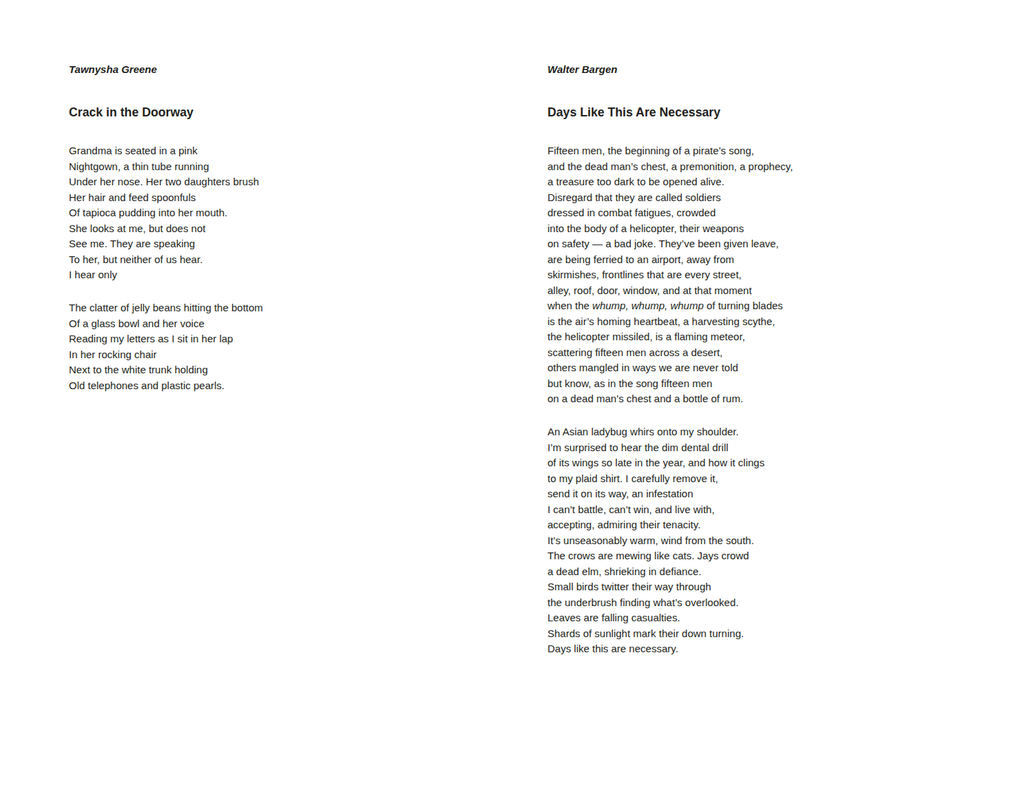Tawnysha Greene
Crack in the Doorway
Grandma is seated in a pink
Nightgown, a thin tube running
Under her nose. Her two daughters brush
Her hair and feed spoonfuls
Of tapioca pudding into her mouth.
She looks at me, but does not
See me. They are speaking
To her, but neither of us hear.
I hear only
The clatter of jelly beans hitting the bottom
Of a glass bowl and her voice
Reading my letters as I sit in her lap
In her rocking chair
Next to the white trunk holding
Old telephones and plastic pearls.
Walter Bargen
Days Like This Are Necessary
Fifteen men, the beginning of a pirate’s song,
and the dead man’s chest, a premonition, a prophecy,
a treasure too dark to be opened alive.
Disregard that they are called soldiers
dressed in combat fatigues, crowded
into the body of a helicopter, their weapons
on safety — a bad joke. They’ve been given leave,
are being ferried to an airport, away from
skirmishes, frontlines that are every street,
alley, roof, door, window, and at that moment
when the whump, whump, whump of turning blades
is the air’s homing heartbeat, a harvesting scythe,
the helicopter missiled, is a flaming meteor,
scattering fifteen men across a desert,
others mangled in ways we are never told
but know, as in the song fifteen men
on a dead man’s chest and a bottle of rum.
An Asian ladybug whirs onto my shoulder.
I’m surprised to hear the dim dental drill
of its wings so late in the year, and how it clings
to my plaid shirt. I carefully remove it,
send it on its way, an infestation
I can’t battle, can’t win, and live with,
accepting, admiring their tenacity.
It’s unseasonably warm, wind from the south.
The crows are mewing like cats. Jays crowd
a dead elm, shrieking in defiance.
Small birds twitter their way through
the underbrush finding what’s overlooked.
Leaves are falling casualties.
Shards of sunlight mark their down turning.
Days like this are necessary.